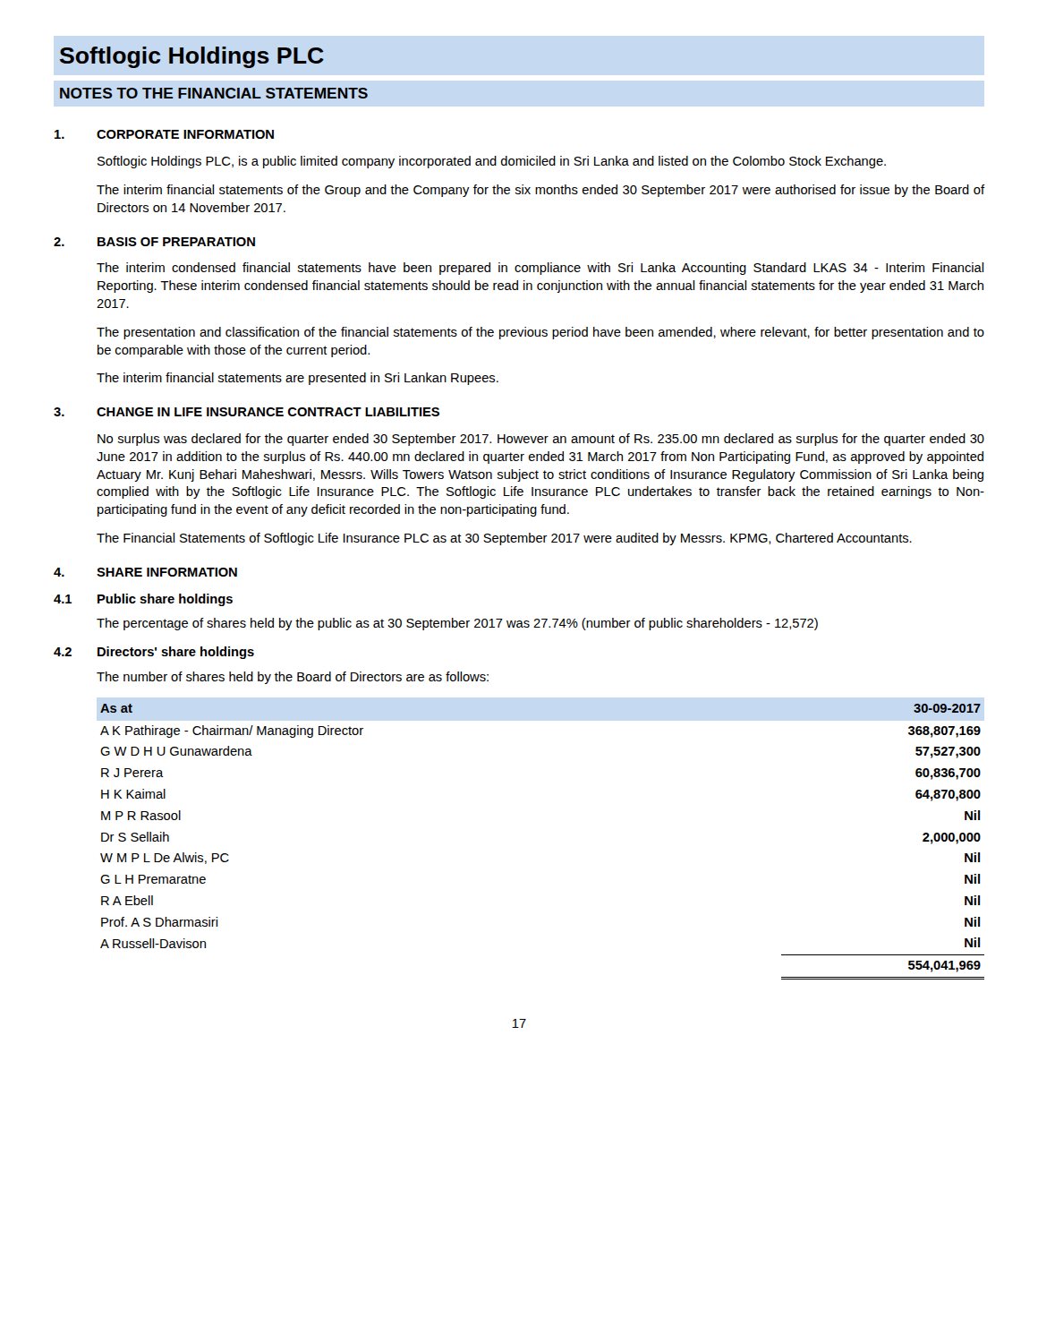Softlogic Holdings PLC
NOTES TO THE FINANCIAL STATEMENTS
1. CORPORATE INFORMATION
Softlogic Holdings PLC, is a public limited company incorporated and domiciled in Sri Lanka and listed on the Colombo Stock Exchange.
The interim financial statements of the Group and the Company for the six months ended 30 September 2017 were authorised for issue by the Board of Directors on 14 November 2017.
2. BASIS OF PREPARATION
The interim condensed financial statements have been prepared in compliance with Sri Lanka Accounting Standard LKAS 34 - Interim Financial Reporting. These interim condensed financial statements should be read in conjunction with the annual financial statements for the year ended 31 March 2017.
The presentation and classification of the financial statements of the previous period have been amended, where relevant, for better presentation and to be comparable with those of the current period.
The interim financial statements are presented in Sri Lankan Rupees.
3. CHANGE IN LIFE INSURANCE CONTRACT LIABILITIES
No surplus was declared for the quarter ended 30 September 2017. However an amount of Rs. 235.00 mn declared as surplus for the quarter ended 30 June 2017 in addition to the surplus of Rs. 440.00 mn declared in quarter ended 31 March 2017 from Non Participating Fund, as approved by appointed Actuary Mr. Kunj Behari Maheshwari, Messrs. Wills Towers Watson subject to strict conditions of Insurance Regulatory Commission of Sri Lanka being complied with by the Softlogic Life Insurance PLC. The Softlogic Life Insurance PLC undertakes to transfer back the retained earnings to Non-participating fund in the event of any deficit recorded in the non-participating fund.
The Financial Statements of Softlogic Life Insurance PLC as at 30 September 2017 were audited by Messrs. KPMG, Chartered Accountants.
4. SHARE INFORMATION
4.1 Public share holdings
The percentage of shares held by the public as at 30 September 2017 was 27.74% (number of public shareholders - 12,572)
4.2 Directors' share holdings
The number of shares held by the Board of Directors are as follows:
| As at | 30-09-2017 |
| --- | --- |
| A K Pathirage - Chairman/ Managing Director | 368,807,169 |
| G W D H U Gunawardena | 57,527,300 |
| R J Perera | 60,836,700 |
| H K Kaimal | 64,870,800 |
| M P R Rasool | Nil |
| Dr S Sellaih | 2,000,000 |
| W M P L De Alwis, PC | Nil |
| G L H Premaratne | Nil |
| R A Ebell | Nil |
| Prof. A S Dharmasiri | Nil |
| A Russell-Davison | Nil |
| | 554,041,969 |
17